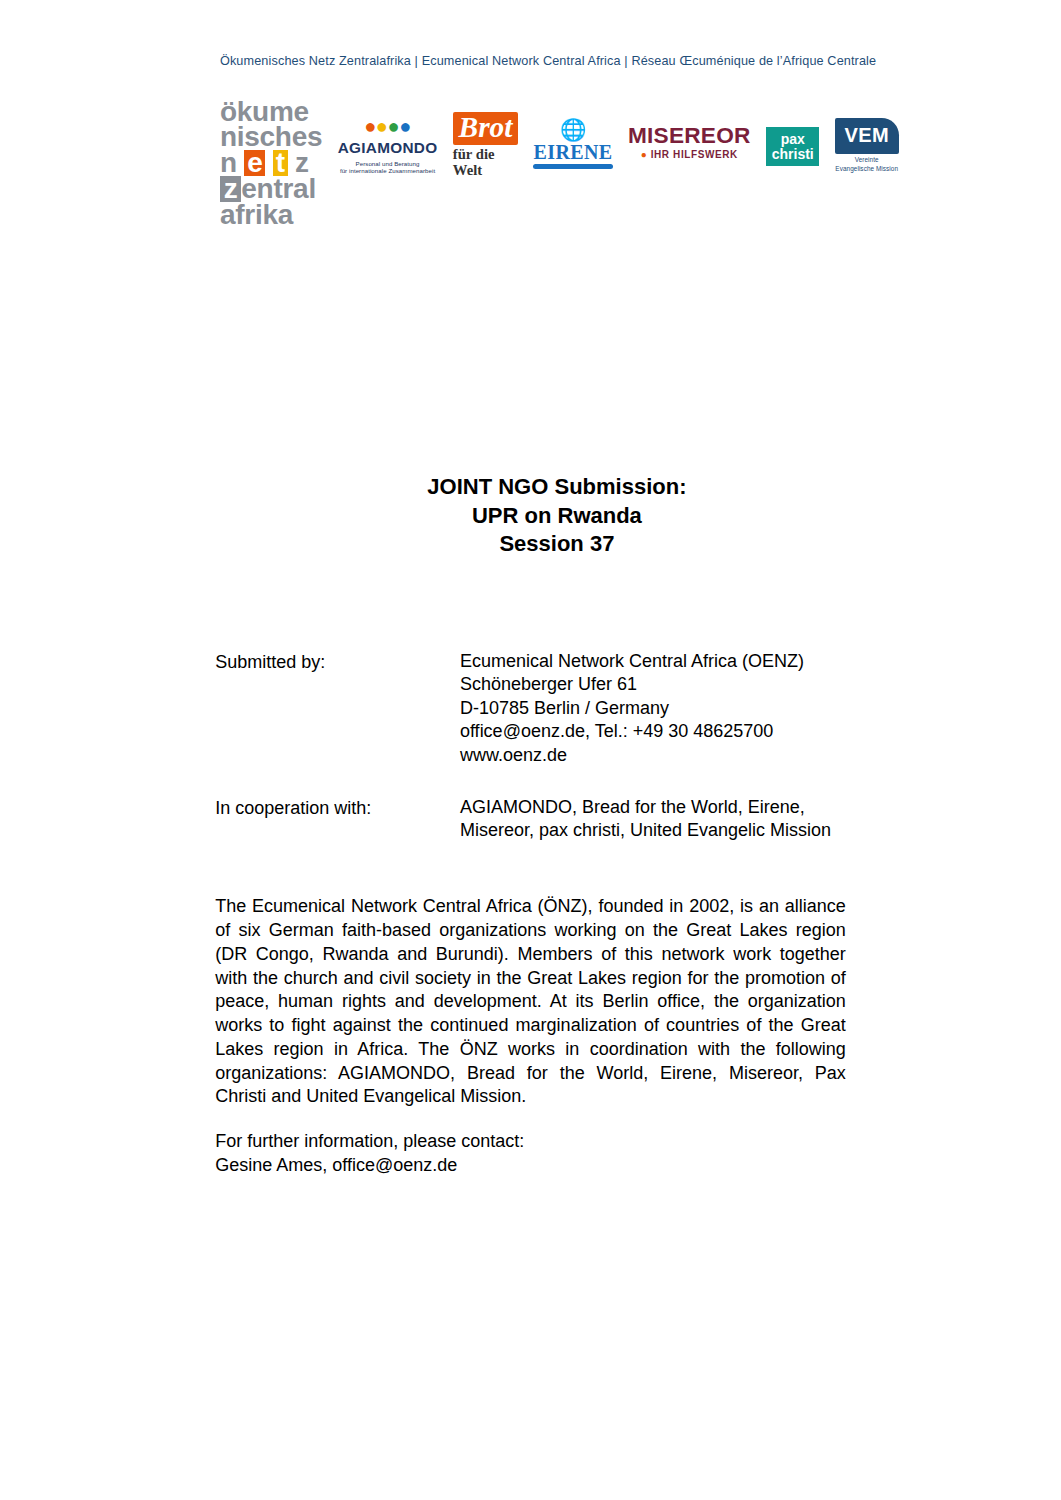Ökumenisches Netz Zentralafrika | Ecumenical Network Central Africa | Réseau Œcuménique de l’Afrique Centrale
ökume
nisches
n e t z
zentral
afrika
●●●●
AGIAMONDO
Personal und Beratung
für internationale Zusammenarbeit
Brot
für die Welt
🌐
EIRENE
MISEREOR
● IHR HILFSWERK
pax
christi
VEM
Vereinte Evangelische Mission
JOINT NGO Submission:
UPR on Rwanda
Session 37
Submitted by:
Ecumenical Network Central Africa (OENZ)
Schöneberger Ufer 61
D-10785 Berlin / Germany
office@oenz.de, Tel.: +49 30 48625700
www.oenz.de
In cooperation with:
AGIAMONDO, Bread for the World, Eirene, Misereor, pax christi, United Evangelic Mission
The Ecumenical Network Central Africa (ÖNZ), founded in 2002, is an alliance of six German faith-based organizations working on the Great Lakes region (DR Congo, Rwanda and Burundi). Members of this network work together with the church and civil society in the Great Lakes region for the promotion of peace, human rights and development. At its Berlin office, the organization works to fight against the continued marginalization of countries of the Great Lakes region in Africa. The ÖNZ works in coordination with the following organizations: AGIAMONDO, Bread for the World, Eirene, Misereor, Pax Christi and United Evangelical Mission.
For further information, please contact:
Gesine Ames, office@oenz.de